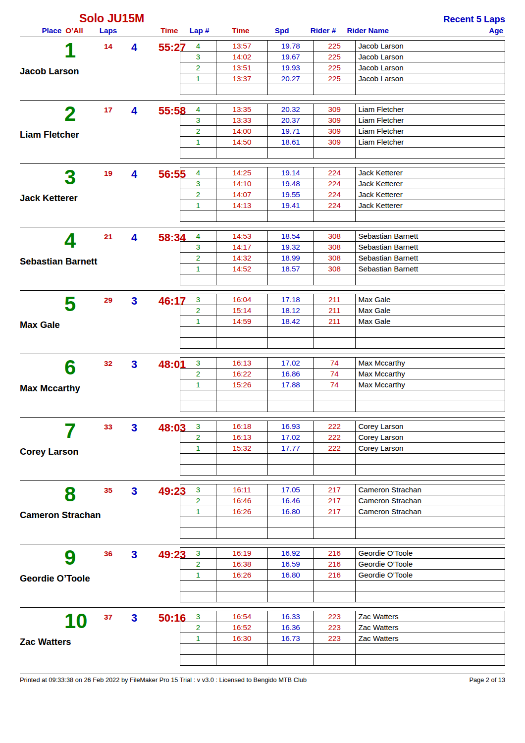Solo JU15M Recent 5 Laps
| Place | O’All | Laps | Time | Lap # | Time | Spd | Rider # | Rider Name | Age |
1 14 4 55:27 Jacob Larson
| 4 | 13:57 | 19.78 | 225 | Jacob Larson |
| 3 | 14:02 | 19.67 | 225 | Jacob Larson |
| 2 | 13:51 | 19.93 | 225 | Jacob Larson |
| 1 | 13:37 | 20.27 | 225 | Jacob Larson |
2 17 4 55:58 Liam Fletcher
| 4 | 13:35 | 20.32 | 309 | Liam Fletcher |
| 3 | 13:33 | 20.37 | 309 | Liam Fletcher |
| 2 | 14:00 | 19.71 | 309 | Liam Fletcher |
| 1 | 14:50 | 18.61 | 309 | Liam Fletcher |
3 19 4 56:55 Jack Ketterer
| 4 | 14:25 | 19.14 | 224 | Jack Ketterer |
| 3 | 14:10 | 19.48 | 224 | Jack Ketterer |
| 2 | 14:07 | 19.55 | 224 | Jack Ketterer |
| 1 | 14:13 | 19.41 | 224 | Jack Ketterer |
4 21 4 58:34 Sebastian Barnett
| 4 | 14:53 | 18.54 | 308 | Sebastian Barnett |
| 3 | 14:17 | 19.32 | 308 | Sebastian Barnett |
| 2 | 14:32 | 18.99 | 308 | Sebastian Barnett |
| 1 | 14:52 | 18.57 | 308 | Sebastian Barnett |
5 29 3 46:17 Max Gale
| 3 | 16:04 | 17.18 | 211 | Max Gale |
| 2 | 15:14 | 18.12 | 211 | Max Gale |
| 1 | 14:59 | 18.42 | 211 | Max Gale |
6 32 3 48:01 Max Mccarthy
| 3 | 16:13 | 17.02 | 74 | Max Mccarthy |
| 2 | 16:22 | 16.86 | 74 | Max Mccarthy |
| 1 | 15:26 | 17.88 | 74 | Max Mccarthy |
7 33 3 48:03 Corey Larson
| 3 | 16:18 | 16.93 | 222 | Corey Larson |
| 2 | 16:13 | 17.02 | 222 | Corey Larson |
| 1 | 15:32 | 17.77 | 222 | Corey Larson |
8 35 3 49:23 Cameron Strachan
| 3 | 16:11 | 17.05 | 217 | Cameron Strachan |
| 2 | 16:46 | 16.46 | 217 | Cameron Strachan |
| 1 | 16:26 | 16.80 | 217 | Cameron Strachan |
9 36 3 49:23 Geordie O’Toole
| 3 | 16:19 | 16.92 | 216 | Geordie O’Toole |
| 2 | 16:38 | 16.59 | 216 | Geordie O’Toole |
| 1 | 16:26 | 16.80 | 216 | Geordie O’Toole |
10 37 3 50:16 Zac Watters
| 3 | 16:54 | 16.33 | 223 | Zac Watters |
| 2 | 16:52 | 16.36 | 223 | Zac Watters |
| 1 | 16:30 | 16.73 | 223 | Zac Watters |
Printed at 09:33:38 on 26 Feb 2022 by FileMaker Pro 15 Trial : v v3.0 : Licensed to Bengido MTB Club Page 2 of 13